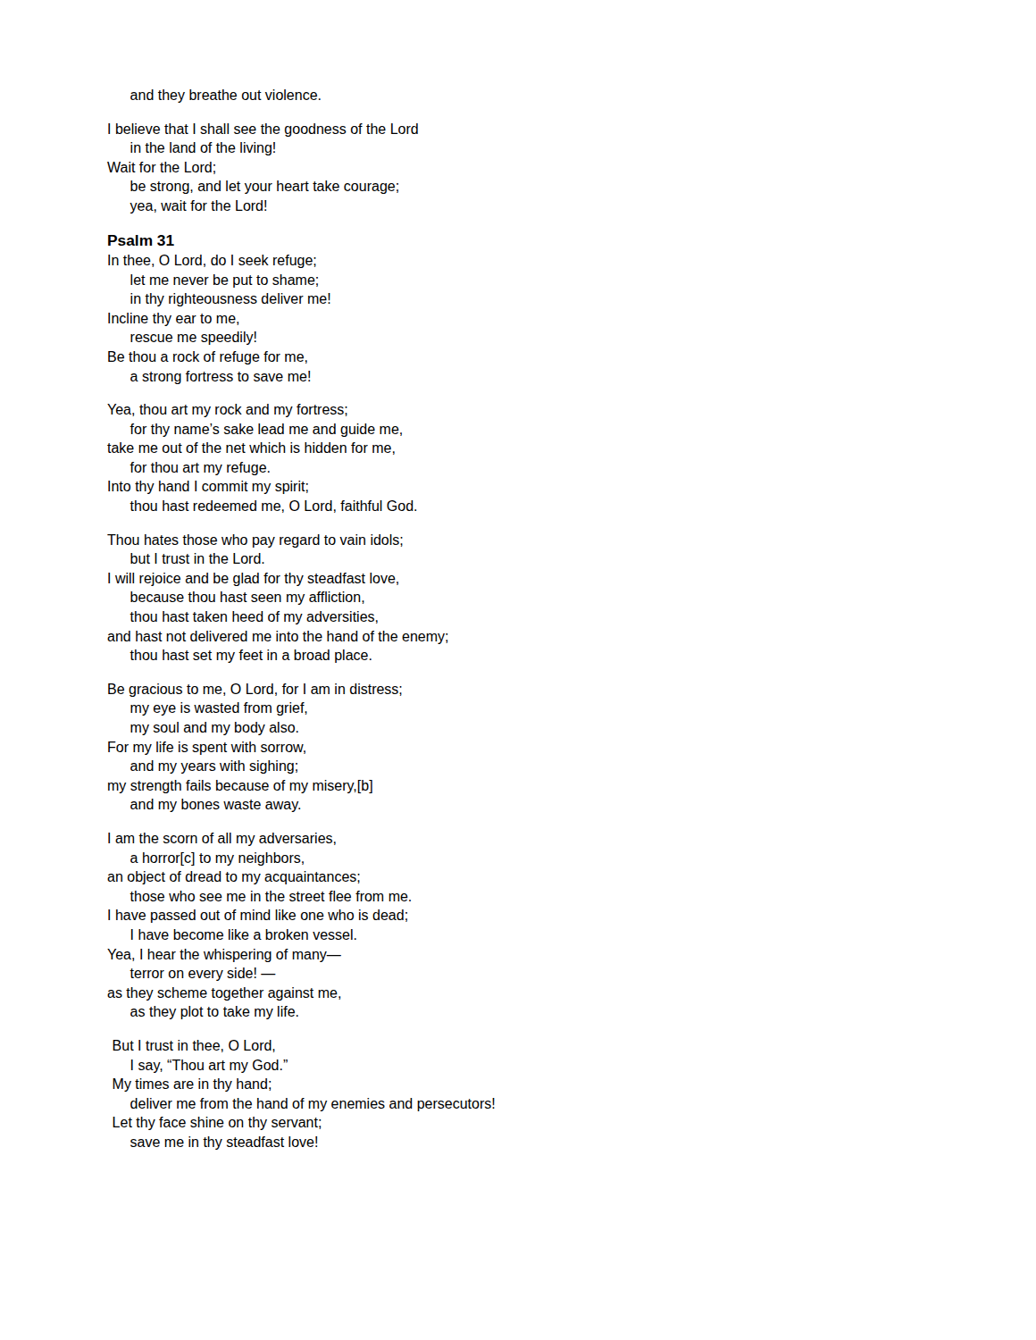and they breathe out violence.
I believe that I shall see the goodness of the Lord
in the land of the living! Wait for the Lord;
be strong, and let your heart take courage; yea, wait for the Lord!
Psalm 31
In thee, O Lord, do I seek refuge;
let me never be put to shame; in thy righteousness deliver me! Incline thy ear to me,
rescue me speedily! Be thou a rock of refuge for me,
a strong fortress to save me!
Yea, thou art my rock and my fortress;
for thy name’s sake lead me and guide me, take me out of the net which is hidden for me,
for thou art my refuge. Into thy hand I commit my spirit;
thou hast redeemed me, O Lord, faithful God.
Thou hates those who pay regard to vain idols;
but I trust in the Lord. I will rejoice and be glad for thy steadfast love,
because thou hast seen my affliction, thou hast taken heed of my adversities, and hast not delivered me into the hand of the enemy;
thou hast set my feet in a broad place.
Be gracious to me, O Lord, for I am in distress;
my eye is wasted from grief, my soul and my body also. For my life is spent with sorrow,
and my years with sighing; my strength fails because of my misery,[b]
and my bones waste away.
I am the scorn of all my adversaries,
a horror[c] to my neighbors, an object of dread to my acquaintances;
those who see me in the street flee from me. I have passed out of mind like one who is dead;
I have become like a broken vessel. Yea, I hear the whispering of many—
terror on every side! — as they scheme together against me,
as they plot to take my life.
But I trust in thee, O Lord,
I say, “Thou art my God.” My times are in thy hand;
deliver me from the hand of my enemies and persecutors! Let thy face shine on thy servant;
save me in thy steadfast love!